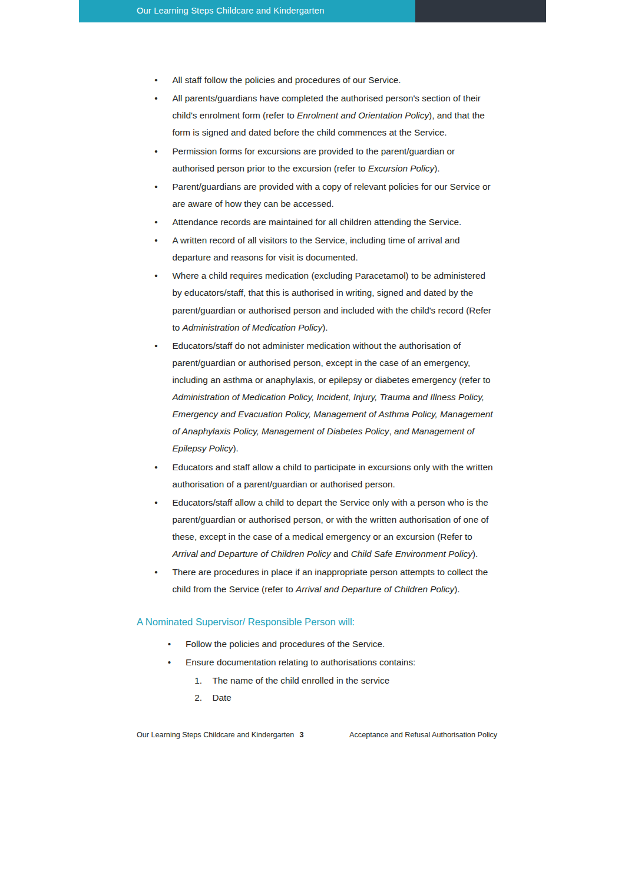Our Learning Steps Childcare and Kindergarten
All staff follow the policies and procedures of our Service.
All parents/guardians have completed the authorised person's section of their child's enrolment form (refer to Enrolment and Orientation Policy), and that the form is signed and dated before the child commences at the Service.
Permission forms for excursions are provided to the parent/guardian or authorised person prior to the excursion (refer to Excursion Policy).
Parent/guardians are provided with a copy of relevant policies for our Service or are aware of how they can be accessed.
Attendance records are maintained for all children attending the Service.
A written record of all visitors to the Service, including time of arrival and departure and reasons for visit is documented.
Where a child requires medication (excluding Paracetamol) to be administered by educators/staff, that this is authorised in writing, signed and dated by the parent/guardian or authorised person and included with the child's record (Refer to Administration of Medication Policy).
Educators/staff do not administer medication without the authorisation of parent/guardian or authorised person, except in the case of an emergency, including an asthma or anaphylaxis, or epilepsy or diabetes emergency (refer to Administration of Medication Policy, Incident, Injury, Trauma and Illness Policy, Emergency and Evacuation Policy, Management of Asthma Policy, Management of Anaphylaxis Policy, Management of Diabetes Policy, and Management of Epilepsy Policy).
Educators and staff allow a child to participate in excursions only with the written authorisation of a parent/guardian or authorised person.
Educators/staff allow a child to depart the Service only with a person who is the parent/guardian or authorised person, or with the written authorisation of one of these, except in the case of a medical emergency or an excursion (Refer to Arrival and Departure of Children Policy and Child Safe Environment Policy).
There are procedures in place if an inappropriate person attempts to collect the child from the Service (refer to Arrival and Departure of Children Policy).
A Nominated Supervisor/ Responsible Person will:
Follow the policies and procedures of the Service.
Ensure documentation relating to authorisations contains:
The name of the child enrolled in the service
Date
Our Learning Steps Childcare and Kindergarten
3
Acceptance and Refusal Authorisation Policy